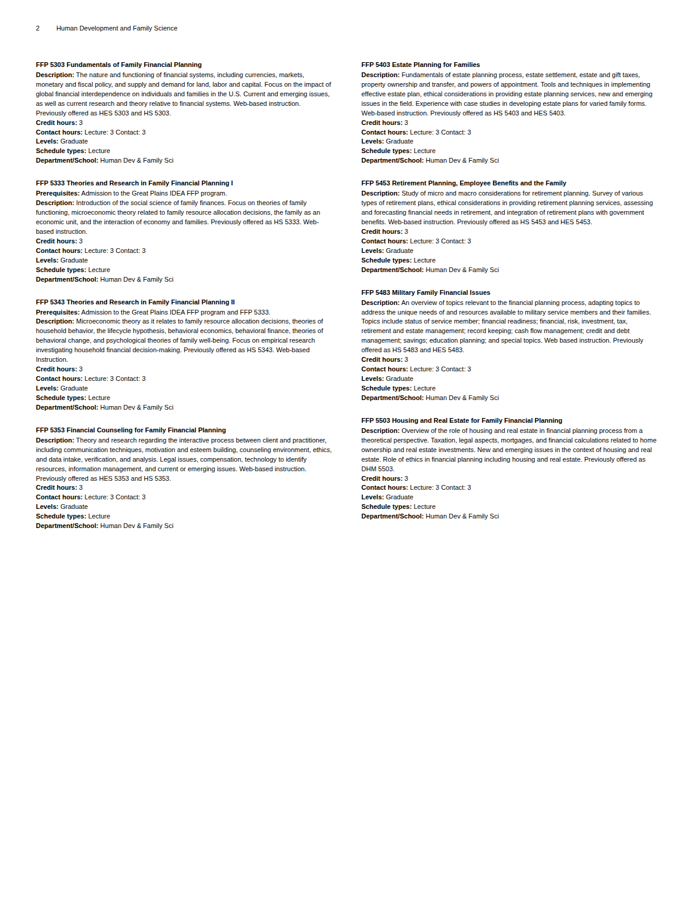2 Human Development and Family Science
FFP 5303 Fundamentals of Family Financial Planning
Description: The nature and functioning of financial systems, including currencies, markets, monetary and fiscal policy, and supply and demand for land, labor and capital. Focus on the impact of global financial interdependence on individuals and families in the U.S. Current and emerging issues, as well as current research and theory relative to financial systems. Web-based instruction. Previously offered as HES 5303 and HS 5303.
Credit hours: 3
Contact hours: Lecture: 3 Contact: 3
Levels: Graduate
Schedule types: Lecture
Department/School: Human Dev & Family Sci
FFP 5333 Theories and Research in Family Financial Planning I
Prerequisites: Admission to the Great Plains IDEA FFP program.
Description: Introduction of the social science of family finances. Focus on theories of family functioning, microeconomic theory related to family resource allocation decisions, the family as an economic unit, and the interaction of economy and families. Previously offered as HS 5333. Web-based instruction.
Credit hours: 3
Contact hours: Lecture: 3 Contact: 3
Levels: Graduate
Schedule types: Lecture
Department/School: Human Dev & Family Sci
FFP 5343 Theories and Research in Family Financial Planning II
Prerequisites: Admission to the Great Plains IDEA FFP program and FFP 5333.
Description: Microeconomic theory as it relates to family resource allocation decisions, theories of household behavior, the lifecycle hypothesis, behavioral economics, behavioral finance, theories of behavioral change, and psychological theories of family well-being. Focus on empirical research investigating household financial decision-making. Previously offered as HS 5343. Web-based Instruction.
Credit hours: 3
Contact hours: Lecture: 3 Contact: 3
Levels: Graduate
Schedule types: Lecture
Department/School: Human Dev & Family Sci
FFP 5353 Financial Counseling for Family Financial Planning
Description: Theory and research regarding the interactive process between client and practitioner, including communication techniques, motivation and esteem building, counseling environment, ethics, and data intake, verification, and analysis. Legal issues, compensation, technology to identify resources, information management, and current or emerging issues. Web-based instruction. Previously offered as HES 5353 and HS 5353.
Credit hours: 3
Contact hours: Lecture: 3 Contact: 3
Levels: Graduate
Schedule types: Lecture
Department/School: Human Dev & Family Sci
FFP 5403 Estate Planning for Families
Description: Fundamentals of estate planning process, estate settlement, estate and gift taxes, property ownership and transfer, and powers of appointment. Tools and techniques in implementing effective estate plan, ethical considerations in providing estate planning services, new and emerging issues in the field. Experience with case studies in developing estate plans for varied family forms. Web-based instruction. Previously offered as HS 5403 and HES 5403.
Credit hours: 3
Contact hours: Lecture: 3 Contact: 3
Levels: Graduate
Schedule types: Lecture
Department/School: Human Dev & Family Sci
FFP 5453 Retirement Planning, Employee Benefits and the Family
Description: Study of micro and macro considerations for retirement planning. Survey of various types of retirement plans, ethical considerations in providing retirement planning services, assessing and forecasting financial needs in retirement, and integration of retirement plans with government benefits. Web-based instruction. Previously offered as HS 5453 and HES 5453.
Credit hours: 3
Contact hours: Lecture: 3 Contact: 3
Levels: Graduate
Schedule types: Lecture
Department/School: Human Dev & Family Sci
FFP 5483 Military Family Financial Issues
Description: An overview of topics relevant to the financial planning process, adapting topics to address the unique needs of and resources available to military service members and their families. Topics include status of service member; financial readiness; financial, risk, investment, tax, retirement and estate management; record keeping; cash flow management; credit and debt management; savings; education planning; and special topics. Web based instruction. Previously offered as HS 5483 and HES 5483.
Credit hours: 3
Contact hours: Lecture: 3 Contact: 3
Levels: Graduate
Schedule types: Lecture
Department/School: Human Dev & Family Sci
FFP 5503 Housing and Real Estate for Family Financial Planning
Description: Overview of the role of housing and real estate in financial planning process from a theoretical perspective. Taxation, legal aspects, mortgages, and financial calculations related to home ownership and real estate investments. New and emerging issues in the context of housing and real estate. Role of ethics in financial planning including housing and real estate. Previously offered as DHM 5503.
Credit hours: 3
Contact hours: Lecture: 3 Contact: 3
Levels: Graduate
Schedule types: Lecture
Department/School: Human Dev & Family Sci